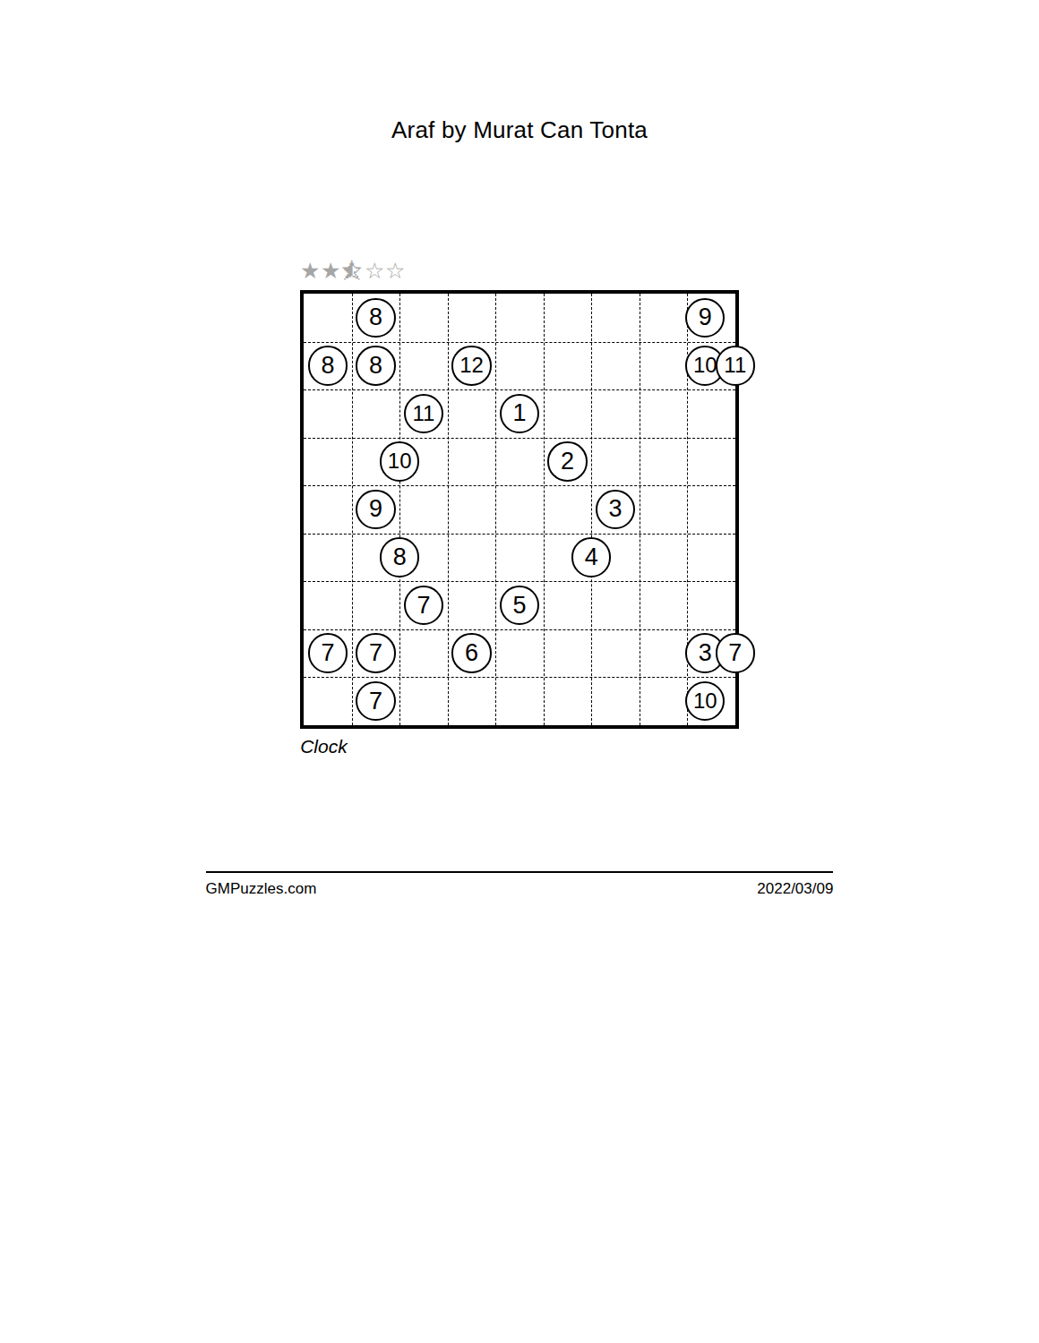Araf by Murat Can Tonta
★★⯪☆☆
8
9
8
8
12
10
11
11
1
10
2
9
3
8
4
7
5
7
7
6
3
7
7
10
Clock
GMPuzzles.com 2022/03/09